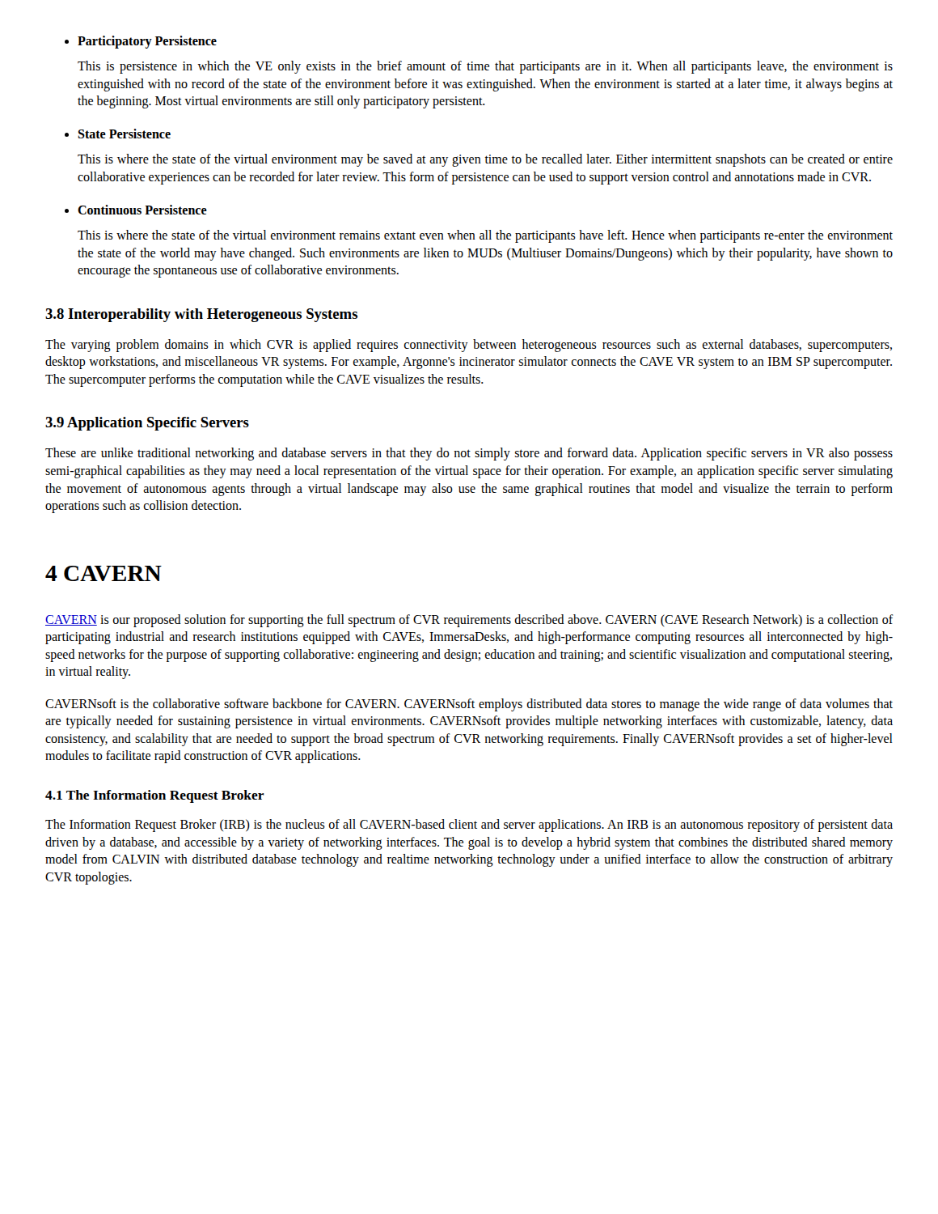Participatory Persistence
This is persistence in which the VE only exists in the brief amount of time that participants are in it. When all participants leave, the environment is extinguished with no record of the state of the environment before it was extinguished. When the environment is started at a later time, it always begins at the beginning. Most virtual environments are still only participatory persistent.
State Persistence
This is where the state of the virtual environment may be saved at any given time to be recalled later. Either intermittent snapshots can be created or entire collaborative experiences can be recorded for later review. This form of persistence can be used to support version control and annotations made in CVR.
Continuous Persistence
This is where the state of the virtual environment remains extant even when all the participants have left. Hence when participants re-enter the environment the state of the world may have changed. Such environments are liken to MUDs (Multiuser Domains/Dungeons) which by their popularity, have shown to encourage the spontaneous use of collaborative environments.
3.8 Interoperability with Heterogeneous Systems
The varying problem domains in which CVR is applied requires connectivity between heterogeneous resources such as external databases, supercomputers, desktop workstations, and miscellaneous VR systems. For example, Argonne's incinerator simulator connects the CAVE VR system to an IBM SP supercomputer. The supercomputer performs the computation while the CAVE visualizes the results.
3.9 Application Specific Servers
These are unlike traditional networking and database servers in that they do not simply store and forward data. Application specific servers in VR also possess semi-graphical capabilities as they may need a local representation of the virtual space for their operation. For example, an application specific server simulating the movement of autonomous agents through a virtual landscape may also use the same graphical routines that model and visualize the terrain to perform operations such as collision detection.
4 CAVERN
CAVERN is our proposed solution for supporting the full spectrum of CVR requirements described above. CAVERN (CAVE Research Network) is a collection of participating industrial and research institutions equipped with CAVEs, ImmersaDesks, and high-performance computing resources all interconnected by high-speed networks for the purpose of supporting collaborative: engineering and design; education and training; and scientific visualization and computational steering, in virtual reality.
CAVERNsoft is the collaborative software backbone for CAVERN. CAVERNsoft employs distributed data stores to manage the wide range of data volumes that are typically needed for sustaining persistence in virtual environments. CAVERNsoft provides multiple networking interfaces with customizable, latency, data consistency, and scalability that are needed to support the broad spectrum of CVR networking requirements. Finally CAVERNsoft provides a set of higher-level modules to facilitate rapid construction of CVR applications.
4.1 The Information Request Broker
The Information Request Broker (IRB) is the nucleus of all CAVERN-based client and server applications. An IRB is an autonomous repository of persistent data driven by a database, and accessible by a variety of networking interfaces. The goal is to develop a hybrid system that combines the distributed shared memory model from CALVIN with distributed database technology and realtime networking technology under a unified interface to allow the construction of arbitrary CVR topologies.